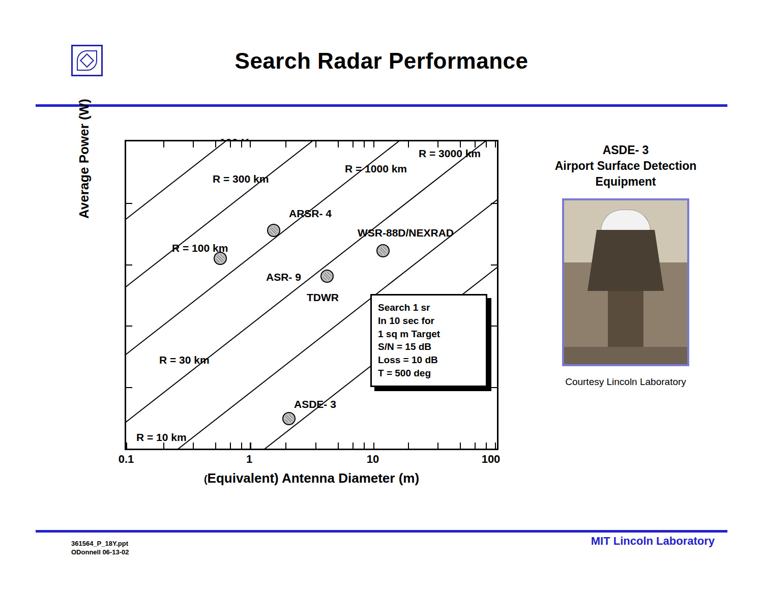Search Radar Performance
Average Power (W)
100 K
10 K
1 K
100
10
1
0.1
1
10
100
R = 300 km
R = 1000 km
R = 3000 km
R = 100 km
R = 30 km
R = 10 km
ARSR- 4
WSR-88D/NEXRAD
ASR- 9
TDWR
ASDE- 3
Search 1 sr
In 10 sec for
1 sq m Target
S/N = 15 dB
Loss = 10 dB
T = 500 deg
(Equivalent) Antenna Diameter (m)
ASDE- 3
Airport Surface Detection
Equipment
Courtesy Lincoln Laboratory
361564_P_18Y.ppt
ODonnell 06-13-02
MIT Lincoln Laboratory